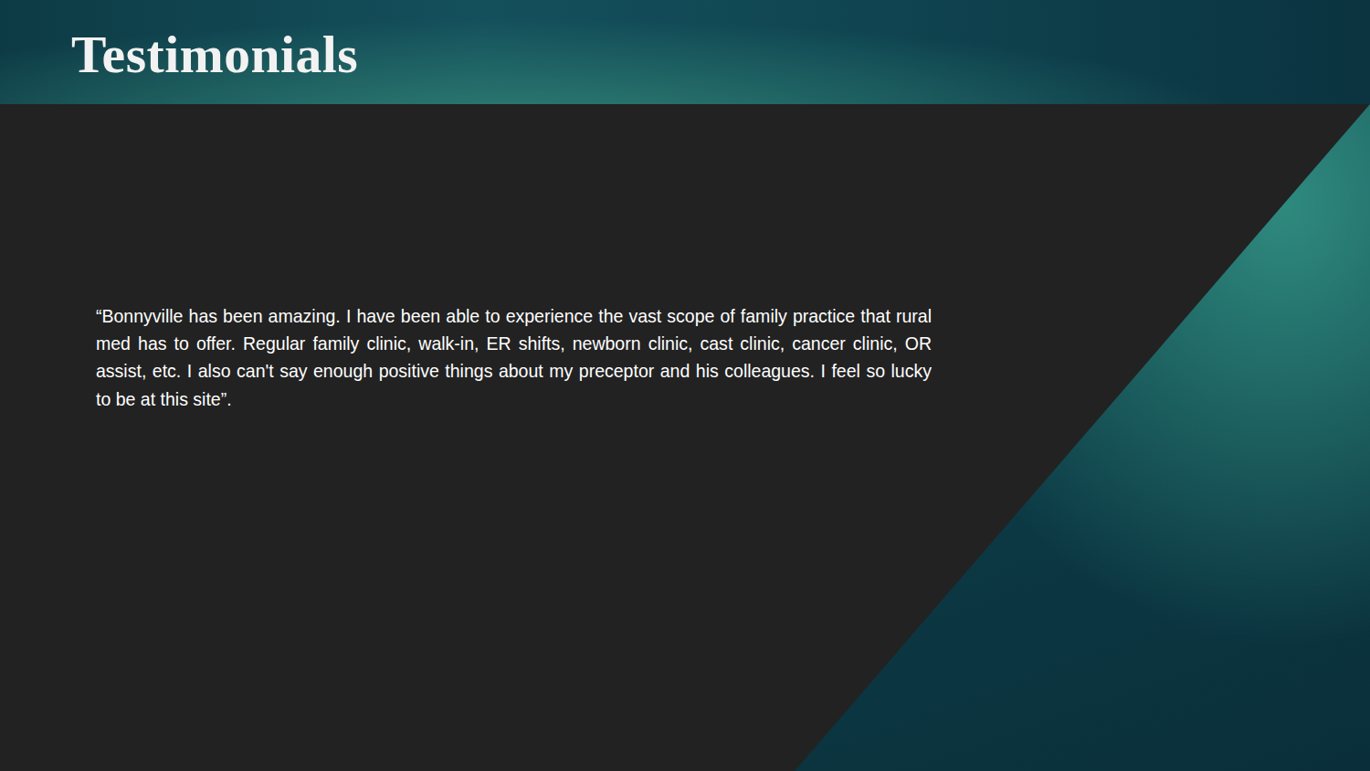Testimonials
“Bonnyville has been amazing. I have been able to experience the vast scope of family practice that rural med has to offer. Regular family clinic, walk-in, ER shifts, newborn clinic, cast clinic, cancer clinic, OR assist, etc. I also can't say enough positive things about my preceptor and his colleagues. I feel so lucky to be at this site”.